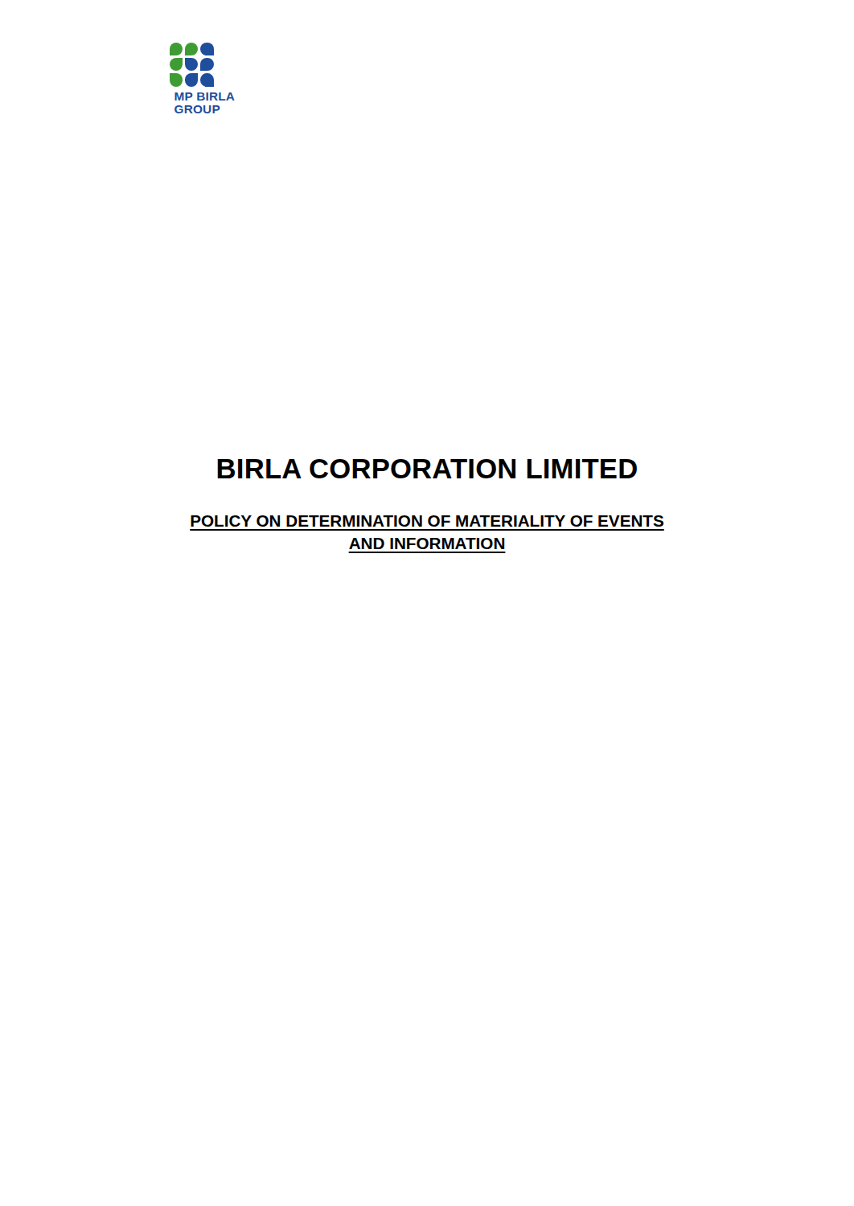MP BIRLA GROUP
BIRLA CORPORATION LIMITED
POLICY ON DETERMINATION OF MATERIALITY OF EVENTS
AND INFORMATION